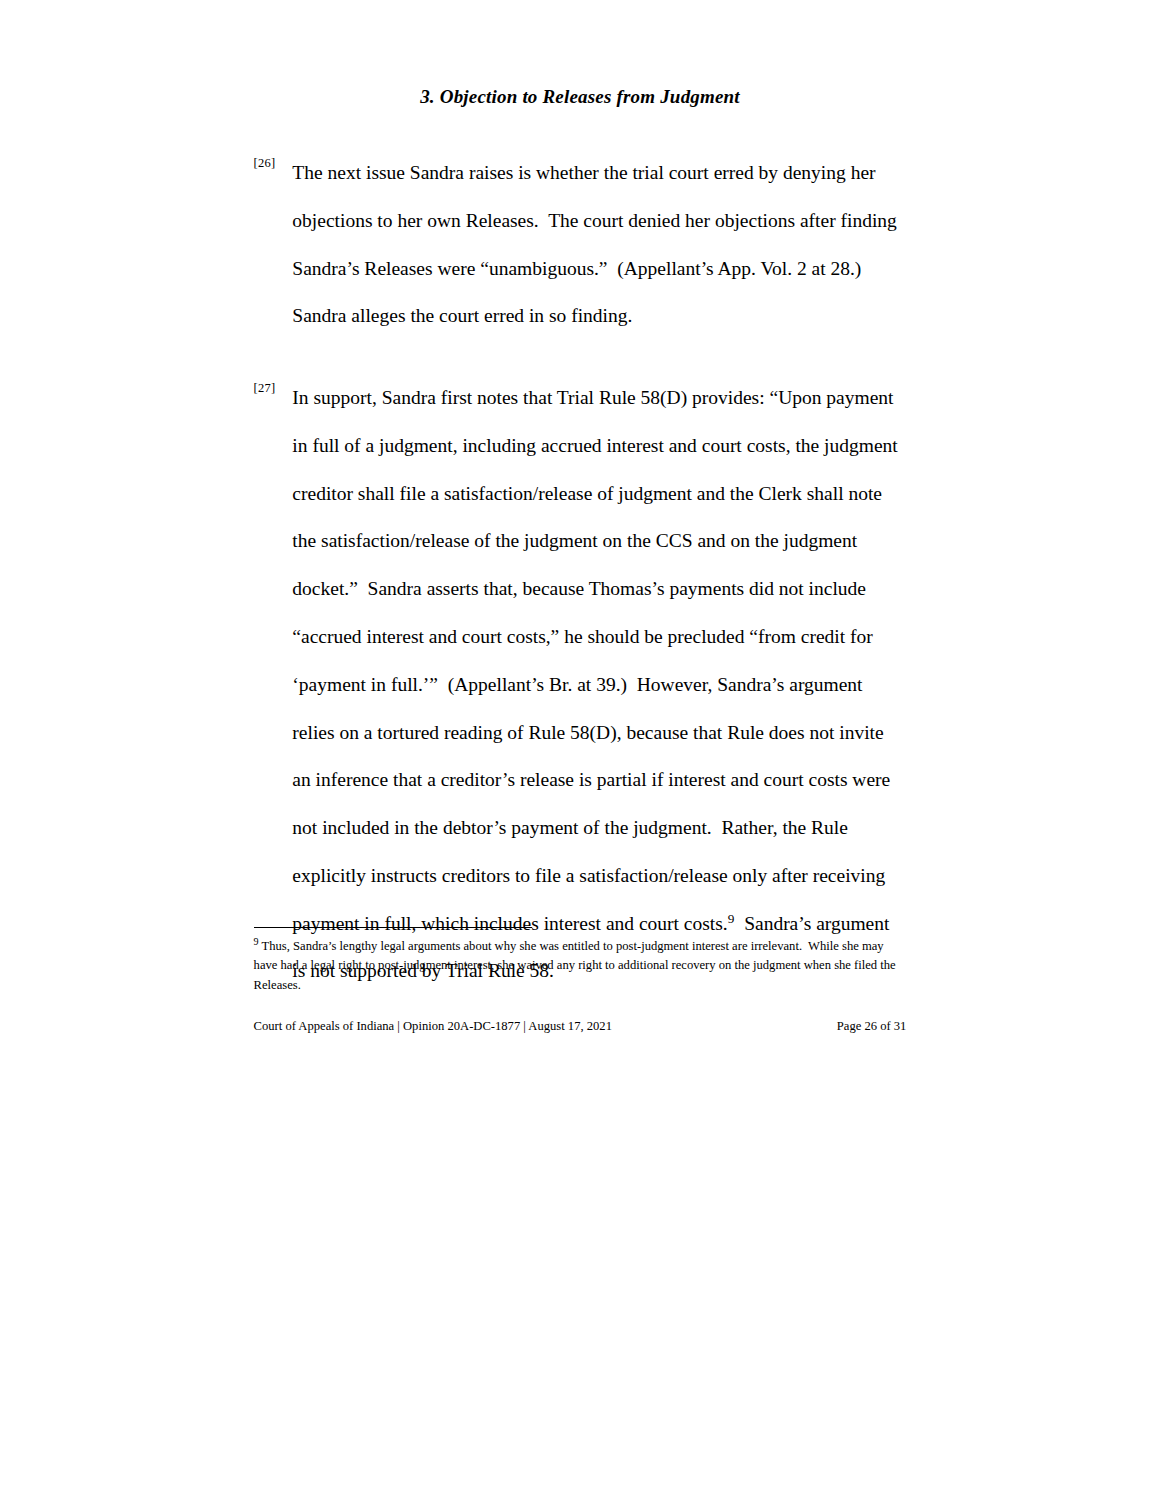3. Objection to Releases from Judgment
[26]
The next issue Sandra raises is whether the trial court erred by denying her objections to her own Releases. The court denied her objections after finding Sandra’s Releases were “unambiguous.” (Appellant’s App. Vol. 2 at 28.) Sandra alleges the court erred in so finding.
[27]
In support, Sandra first notes that Trial Rule 58(D) provides: “Upon payment in full of a judgment, including accrued interest and court costs, the judgment creditor shall file a satisfaction/release of judgment and the Clerk shall note the satisfaction/release of the judgment on the CCS and on the judgment docket.” Sandra asserts that, because Thomas’s payments did not include “accrued interest and court costs,” he should be precluded “from credit for ‘payment in full.’” (Appellant’s Br. at 39.) However, Sandra’s argument relies on a tortured reading of Rule 58(D), because that Rule does not invite an inference that a creditor’s release is partial if interest and court costs were not included in the debtor’s payment of the judgment. Rather, the Rule explicitly instructs creditors to file a satisfaction/release only after receiving payment in full, which includes interest and court costs.9 Sandra’s argument is not supported by Trial Rule 58.
9 Thus, Sandra’s lengthy legal arguments about why she was entitled to post-judgment interest are irrelevant. While she may have had a legal right to post-judgment interest, she waived any right to additional recovery on the judgment when she filed the Releases.
Court of Appeals of Indiana | Opinion 20A-DC-1877 | August 17, 2021 Page 26 of 31